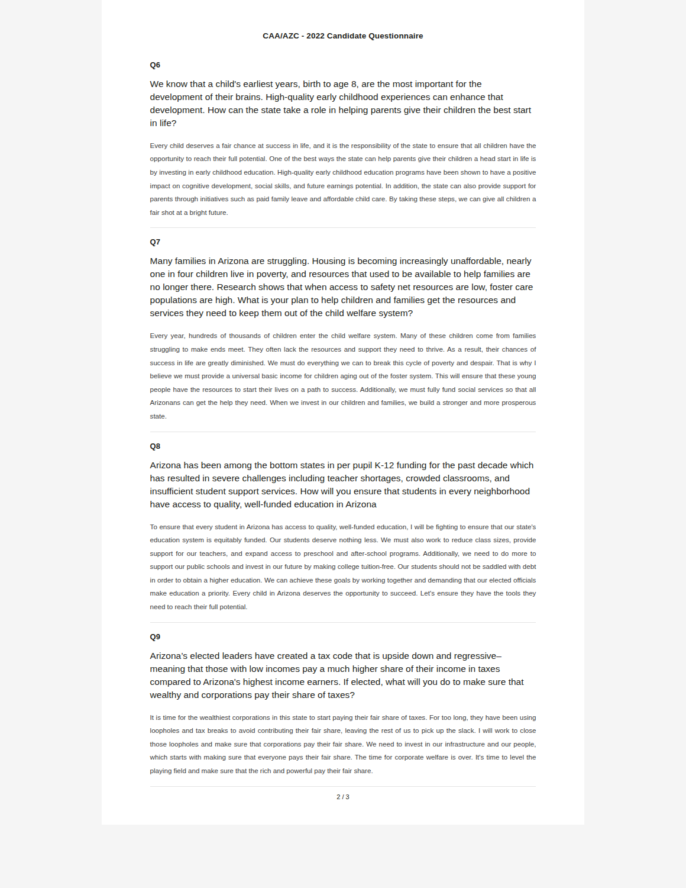CAA/AZC - 2022 Candidate Questionnaire
Q6
We know that a child's earliest years, birth to age 8, are the most important for the development of their brains. High-quality early childhood experiences can enhance that development. How can the state take a role in helping parents give their children the best start in life?
Every child deserves a fair chance at success in life, and it is the responsibility of the state to ensure that all children have the opportunity to reach their full potential. One of the best ways the state can help parents give their children a head start in life is by investing in early childhood education. High-quality early childhood education programs have been shown to have a positive impact on cognitive development, social skills, and future earnings potential. In addition, the state can also provide support for parents through initiatives such as paid family leave and affordable child care. By taking these steps, we can give all children a fair shot at a bright future.
Q7
Many families in Arizona are struggling. Housing is becoming increasingly unaffordable, nearly one in four children live in poverty, and resources that used to be available to help families are no longer there. Research shows that when access to safety net resources are low, foster care populations are high. What is your plan to help children and families get the resources and services they need to keep them out of the child welfare system?
Every year, hundreds of thousands of children enter the child welfare system. Many of these children come from families struggling to make ends meet. They often lack the resources and support they need to thrive. As a result, their chances of success in life are greatly diminished. We must do everything we can to break this cycle of poverty and despair. That is why I believe we must provide a universal basic income for children aging out of the foster system. This will ensure that these young people have the resources to start their lives on a path to success. Additionally, we must fully fund social services so that all Arizonans can get the help they need. When we invest in our children and families, we build a stronger and more prosperous state.
Q8
Arizona has been among the bottom states in per pupil K-12 funding for the past decade which has resulted in severe challenges including teacher shortages, crowded classrooms, and insufficient student support services. How will you ensure that students in every neighborhood have access to quality, well-funded education in Arizona
To ensure that every student in Arizona has access to quality, well-funded education, I will be fighting to ensure that our state's education system is equitably funded. Our students deserve nothing less. We must also work to reduce class sizes, provide support for our teachers, and expand access to preschool and after-school programs. Additionally, we need to do more to support our public schools and invest in our future by making college tuition-free. Our students should not be saddled with debt in order to obtain a higher education. We can achieve these goals by working together and demanding that our elected officials make education a priority. Every child in Arizona deserves the opportunity to succeed. Let's ensure they have the tools they need to reach their full potential.
Q9
Arizona’s elected leaders have created a tax code that is upside down and regressive– meaning that those with low incomes pay a much higher share of their income in taxes compared to Arizona's highest income earners. If elected, what will you do to make sure that wealthy and corporations pay their share of taxes?
It is time for the wealthiest corporations in this state to start paying their fair share of taxes. For too long, they have been using loopholes and tax breaks to avoid contributing their fair share, leaving the rest of us to pick up the slack. I will work to close those loopholes and make sure that corporations pay their fair share. We need to invest in our infrastructure and our people, which starts with making sure that everyone pays their fair share. The time for corporate welfare is over. It's time to level the playing field and make sure that the rich and powerful pay their fair share.
2 / 3